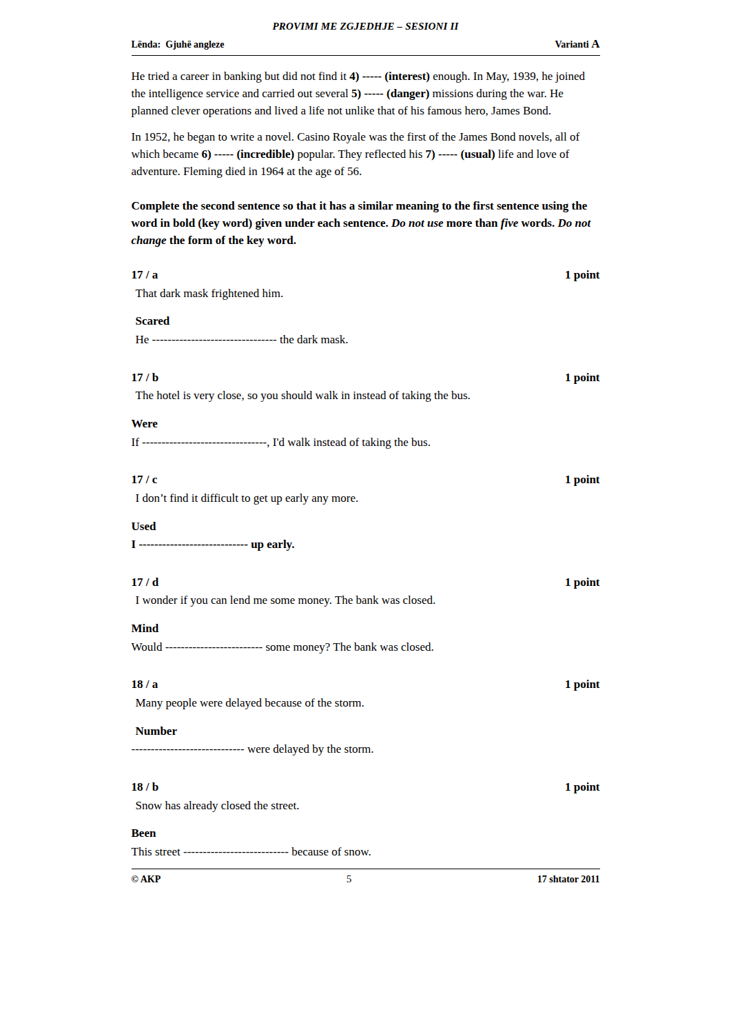PROVIMI ME ZGJEDHJE – SESIONI II
Lënda: Gjuhë angleze Varianti A
He tried a career in banking but did not find it 4) ----- (interest) enough. In May, 1939, he joined the intelligence service and carried out several 5) ----- (danger) missions during the war. He planned clever operations and lived a life not unlike that of his famous hero, James Bond.
In 1952, he began to write a novel. Casino Royale was the first of the James Bond novels, all of which became 6) ----- (incredible) popular. They reflected his 7) ----- (usual) life and love of adventure. Fleming died in 1964 at the age of 56.
Complete the second sentence so that it has a similar meaning to the first sentence using the word in bold (key word) given under each sentence. Do not use more than five words. Do not change the form of the key word.
17 / a 1 point
That dark mask frightened him.
Scared
He -------------------------------- the dark mask.
17 / b 1 point
The hotel is very close, so you should walk in instead of taking the bus.
Were
If --------------------------------, I'd walk instead of taking the bus.
17 / c 1 point
I don’t find it difficult to get up early any more.
Used
I ---------------------------- up early.
17 / d 1 point
I wonder if you can lend me some money. The bank was closed.
Mind
Would ------------------------- some money? The bank was closed.
18 / a 1 point
Many people were delayed because of the storm.
Number
----------------------------- were delayed by the storm.
18 / b 1 point
Snow has already closed the street.
Been
This street --------------------------- because of snow.
© AKP 5 17 shtator 2011